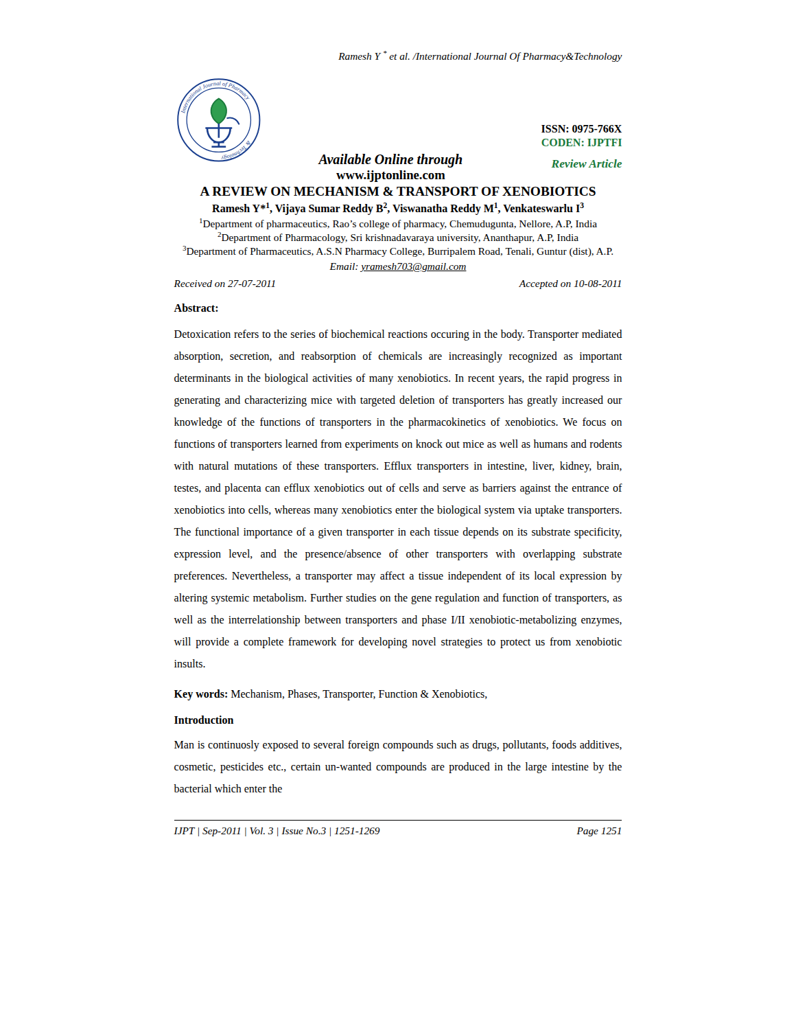Ramesh Y * et al. /International Journal Of Pharmacy&Technology
IJPT journal emblem International Journal of Pharmacy & Technology
ISSN: 0975-766X
CODEN: IJPTFI
Available Online through www.ijptonline.com
Review Article
A REVIEW ON MECHANISM & TRANSPORT OF XENOBIOTICS
Ramesh Y*1, Vijaya Sumar Reddy B2, Viswanatha Reddy M1, Venkateswarlu I3
1Department of pharmaceutics, Rao’s college of pharmacy, Chemudugunta, Nellore, A.P, India
2Department of Pharmacology, Sri krishnadavaraya university, Ananthapur, A.P, India
3Department of Pharmaceutics, A.S.N Pharmacy College, Burripalem Road, Tenali, Guntur (dist), A.P.
Email: yramesh703@gmail.com
Received on 27-07-2011 Accepted on 10-08-2011
Abstract:
Detoxication refers to the series of biochemical reactions occuring in the body. Transporter mediated absorption, secretion, and reabsorption of chemicals are increasingly recognized as important determinants in the biological activities of many xenobiotics. In recent years, the rapid progress in generating and characterizing mice with targeted deletion of transporters has greatly increased our knowledge of the functions of transporters in the pharmacokinetics of xenobiotics. We focus on functions of transporters learned from experiments on knock out mice as well as humans and rodents with natural mutations of these transporters. Efflux transporters in intestine, liver, kidney, brain, testes, and placenta can efflux xenobiotics out of cells and serve as barriers against the entrance of xenobiotics into cells, whereas many xenobiotics enter the biological system via uptake transporters. The functional importance of a given transporter in each tissue depends on its substrate specificity, expression level, and the presence/absence of other transporters with overlapping substrate preferences. Nevertheless, a transporter may affect a tissue independent of its local expression by altering systemic metabolism. Further studies on the gene regulation and function of transporters, as well as the interrelationship between transporters and phase I/II xenobiotic-metabolizing enzymes, will provide a complete framework for developing novel strategies to protect us from xenobiotic insults.
Key words: Mechanism, Phases, Transporter, Function & Xenobiotics,
Introduction
Man is continuosly exposed to several foreign compounds such as drugs, pollutants, foods additives, cosmetic, pesticides etc., certain un-wanted compounds are produced in the large intestine by the bacterial which enter the
IJPT | Sep-2011 | Vol. 3 | Issue No.3 | 1251-1269 Page 1251